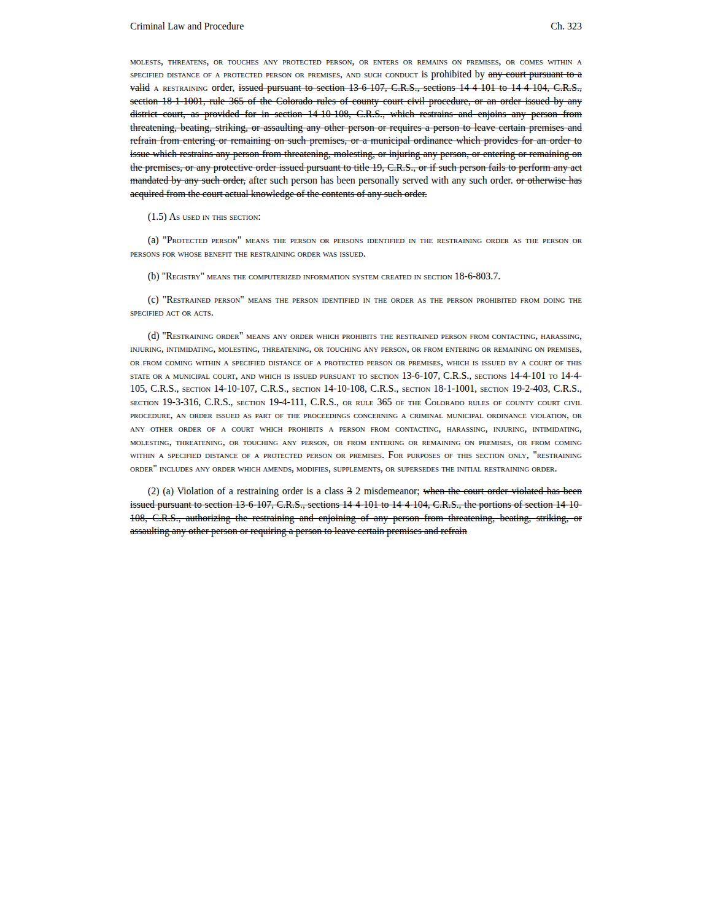Criminal Law and Procedure Ch. 323
molests, threatens, or touches any protected person, or enters or remains on premises, or comes within a specified distance of a protected person or premises, and such conduct is prohibited by any court pursuant to a valid a restraining order, issued pursuant to section 13-6-107, C.R.S., sections 14-4-101 to 14-4-104, C.R.S., section 18-1-1001, rule 365 of the Colorado rules of county court civil procedure, or an order issued by any district court, as provided for in section 14-10-108, C.R.S., which restrains and enjoins any person from threatening, beating, striking, or assaulting any other person or requires a person to leave certain premises and refrain from entering or remaining on such premises, or a municipal ordinance which provides for an order to issue which restrains any person from threatening, molesting, or injuring any person, or entering or remaining on the premises, or any protective order issued pursuant to title 19, C.R.S., or if such person fails to perform any act mandated by any such order, after such person has been personally served with any such order. or otherwise has acquired from the court actual knowledge of the contents of any such order.
(1.5) As used in this section:
(a) "Protected person" means the person or persons identified in the restraining order as the person or persons for whose benefit the restraining order was issued.
(b) "Registry" means the computerized information system created in section 18-6-803.7.
(c) "Restrained person" means the person identified in the order as the person prohibited from doing the specified act or acts.
(d) "Restraining order" means any order which prohibits the restrained person from contacting, harassing, injuring, intimidating, molesting, threatening, or touching any person, or from entering or remaining on premises, or from coming within a specified distance of a protected person or premises, which is issued by a court of this state or a municipal court, and which is issued pursuant to section 13-6-107, C.R.S., sections 14-4-101 to 14-4-105, C.R.S., section 14-10-107, C.R.S., section 14-10-108, C.R.S., section 18-1-1001, section 19-2-403, C.R.S., section 19-3-316, C.R.S., section 19-4-111, C.R.S., or rule 365 of the Colorado rules of county court civil procedure, an order issued as part of the proceedings concerning a criminal municipal ordinance violation, or any other order of a court which prohibits a person from contacting, harassing, injuring, intimidating, molesting, threatening, or touching any person, or from entering or remaining on premises, or from coming within a specified distance of a protected person or premises. For purposes of this section only, "restraining order" includes any order which amends, modifies, supplements, or supersedes the initial restraining order.
(2) (a) Violation of a restraining order is a class 3 2 misdemeanor; when the court order violated has been issued pursuant to section 13-6-107, C.R.S., sections 14-4-101 to 14-4-104, C.R.S., the portions of section 14-10-108, C.R.S., authorizing the restraining and enjoining of any person from threatening, beating, striking, or assaulting any other person or requiring a person to leave certain premises and refrain